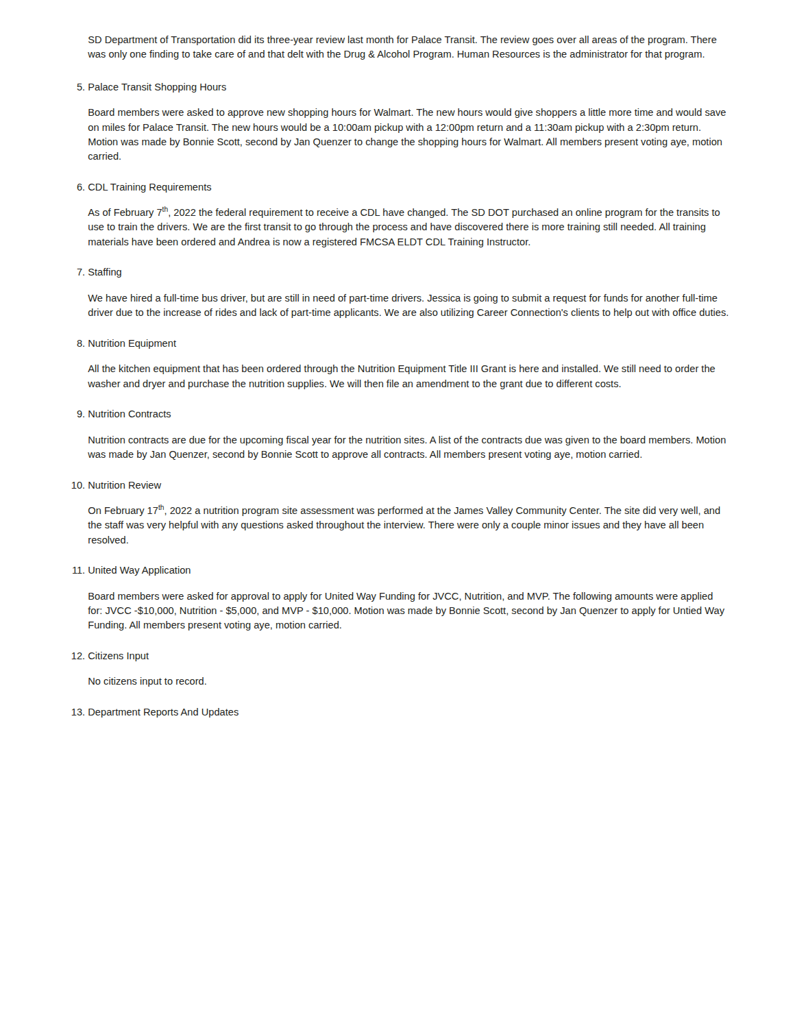SD Department of Transportation did its three-year review last month for Palace Transit. The review goes over all areas of the program. There was only one finding to take care of and that delt with the Drug & Alcohol Program. Human Resources is the administrator for that program.
Palace Transit Shopping Hours
Board members were asked to approve new shopping hours for Walmart. The new hours would give shoppers a little more time and would save on miles for Palace Transit. The new hours would be a 10:00am pickup with a 12:00pm return and a 11:30am pickup with a 2:30pm return. Motion was made by Bonnie Scott, second by Jan Quenzer to change the shopping hours for Walmart. All members present voting aye, motion carried.
CDL Training Requirements
As of February 7th, 2022 the federal requirement to receive a CDL have changed. The SD DOT purchased an online program for the transits to use to train the drivers. We are the first transit to go through the process and have discovered there is more training still needed. All training materials have been ordered and Andrea is now a registered FMCSA ELDT CDL Training Instructor.
Staffing
We have hired a full-time bus driver, but are still in need of part-time drivers. Jessica is going to submit a request for funds for another full-time driver due to the increase of rides and lack of part-time applicants. We are also utilizing Career Connection's clients to help out with office duties.
Nutrition Equipment
All the kitchen equipment that has been ordered through the Nutrition Equipment Title III Grant is here and installed. We still need to order the washer and dryer and purchase the nutrition supplies. We will then file an amendment to the grant due to different costs.
Nutrition Contracts
Nutrition contracts are due for the upcoming fiscal year for the nutrition sites. A list of the contracts due was given to the board members. Motion was made by Jan Quenzer, second by Bonnie Scott to approve all contracts. All members present voting aye, motion carried.
Nutrition Review
On February 17th, 2022 a nutrition program site assessment was performed at the James Valley Community Center. The site did very well, and the staff was very helpful with any questions asked throughout the interview. There were only a couple minor issues and they have all been resolved.
United Way Application
Board members were asked for approval to apply for United Way Funding for JVCC, Nutrition, and MVP. The following amounts were applied for: JVCC -$10,000, Nutrition - $5,000, and MVP - $10,000. Motion was made by Bonnie Scott, second by Jan Quenzer to apply for Untied Way Funding. All members present voting aye, motion carried.
Citizens Input
No citizens input to record.
Department Reports And Updates